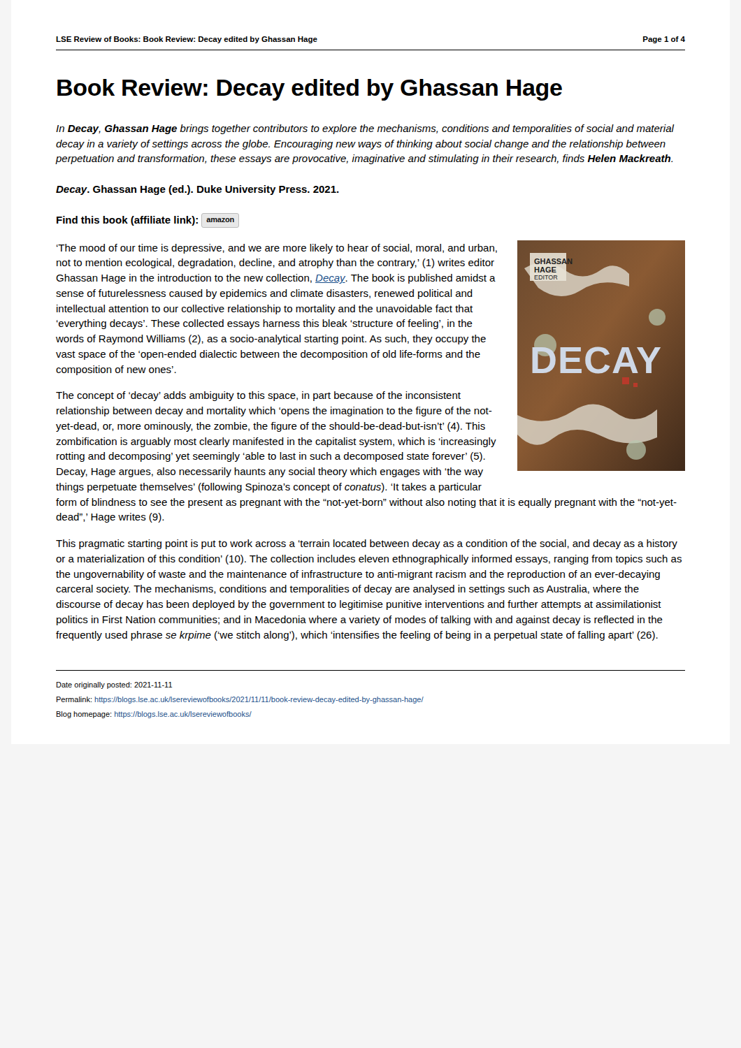LSE Review of Books: Book Review: Decay edited by Ghassan Hage
Page 1 of 4
Book Review: Decay edited by Ghassan Hage
In Decay, Ghassan Hage brings together contributors to explore the mechanisms, conditions and temporalities of social and material decay in a variety of settings across the globe. Encouraging new ways of thinking about social change and the relationship between perpetuation and transformation, these essays are provocative, imaginative and stimulating in their research, finds Helen Mackreath.
Decay. Ghassan Hage (ed.). Duke University Press. 2021.
Find this book (affiliate link): amazon
‘The mood of our time is depressive, and we are more likely to hear of social, moral, and urban, not to mention ecological, degradation, decline, and atrophy than the contrary,’ (1) writes editor Ghassan Hage in the introduction to the new collection, Decay. The book is published amidst a sense of futurelessness caused by epidemics and climate disasters, renewed political and intellectual attention to our collective relationship to mortality and the unavoidable fact that ‘everything decays’. These collected essays harness this bleak ‘structure of feeling’, in the words of Raymond Williams (2), as a socio-analytical starting point. As such, they occupy the vast space of the ‘open-ended dialectic between the decomposition of old life-forms and the composition of new ones’.
The concept of ‘decay’ adds ambiguity to this space, in part because of the inconsistent relationship between decay and mortality which ‘opens the imagination to the figure of the not-yet-dead, or, more ominously, the zombie, the figure of the should-be-dead-but-isn’t’ (4). This zombification is arguably most clearly manifested in the capitalist system, which is ‘increasingly rotting and decomposing’ yet seemingly ‘able to last in such a decomposed state forever’ (5). Decay, Hage argues, also necessarily haunts any social theory which engages with ‘the way things perpetuate themselves’ (following Spinoza’s concept of conatus). ‘It takes a particular form of blindness to see the present as pregnant with the “not-yet-born” without also noting that it is equally pregnant with the “not-yet-dead”,’ Hage writes (9).
This pragmatic starting point is put to work across a ‘terrain located between decay as a condition of the social, and decay as a history or a materialization of this condition’ (10). The collection includes eleven ethnographically informed essays, ranging from topics such as the ungovernability of waste and the maintenance of infrastructure to anti-migrant racism and the reproduction of an ever-decaying carceral society. The mechanisms, conditions and temporalities of decay are analysed in settings such as Australia, where the discourse of decay has been deployed by the government to legitimise punitive interventions and further attempts at assimilationist politics in First Nation communities; and in Macedonia where a variety of modes of talking with and against decay is reflected in the frequently used phrase se krpime (‘we stitch along’), which ‘intensifies the feeling of being in a perpetual state of falling apart’ (26).
Date originally posted: 2021-11-11
Permalink: https://blogs.lse.ac.uk/lsereviewofbooks/2021/11/11/book-review-decay-edited-by-ghassan-hage/
Blog homepage: https://blogs.lse.ac.uk/lsereviewofbooks/